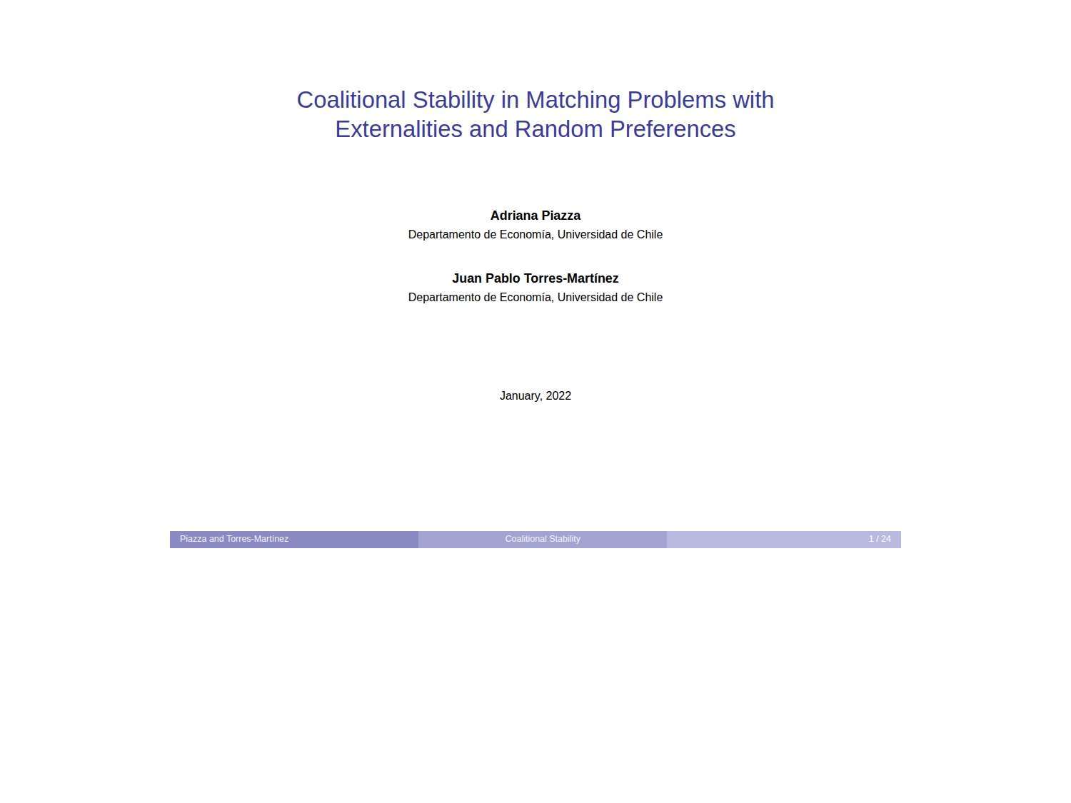Coalitional Stability in Matching Problems with
Externalities and Random Preferences
Adriana Piazza
Departamento de Economía, Universidad de Chile
Juan Pablo Torres-Martínez
Departamento de Economía, Universidad de Chile
January, 2022
Piazza and Torres-Martínez
Coalitional Stability
1 / 24